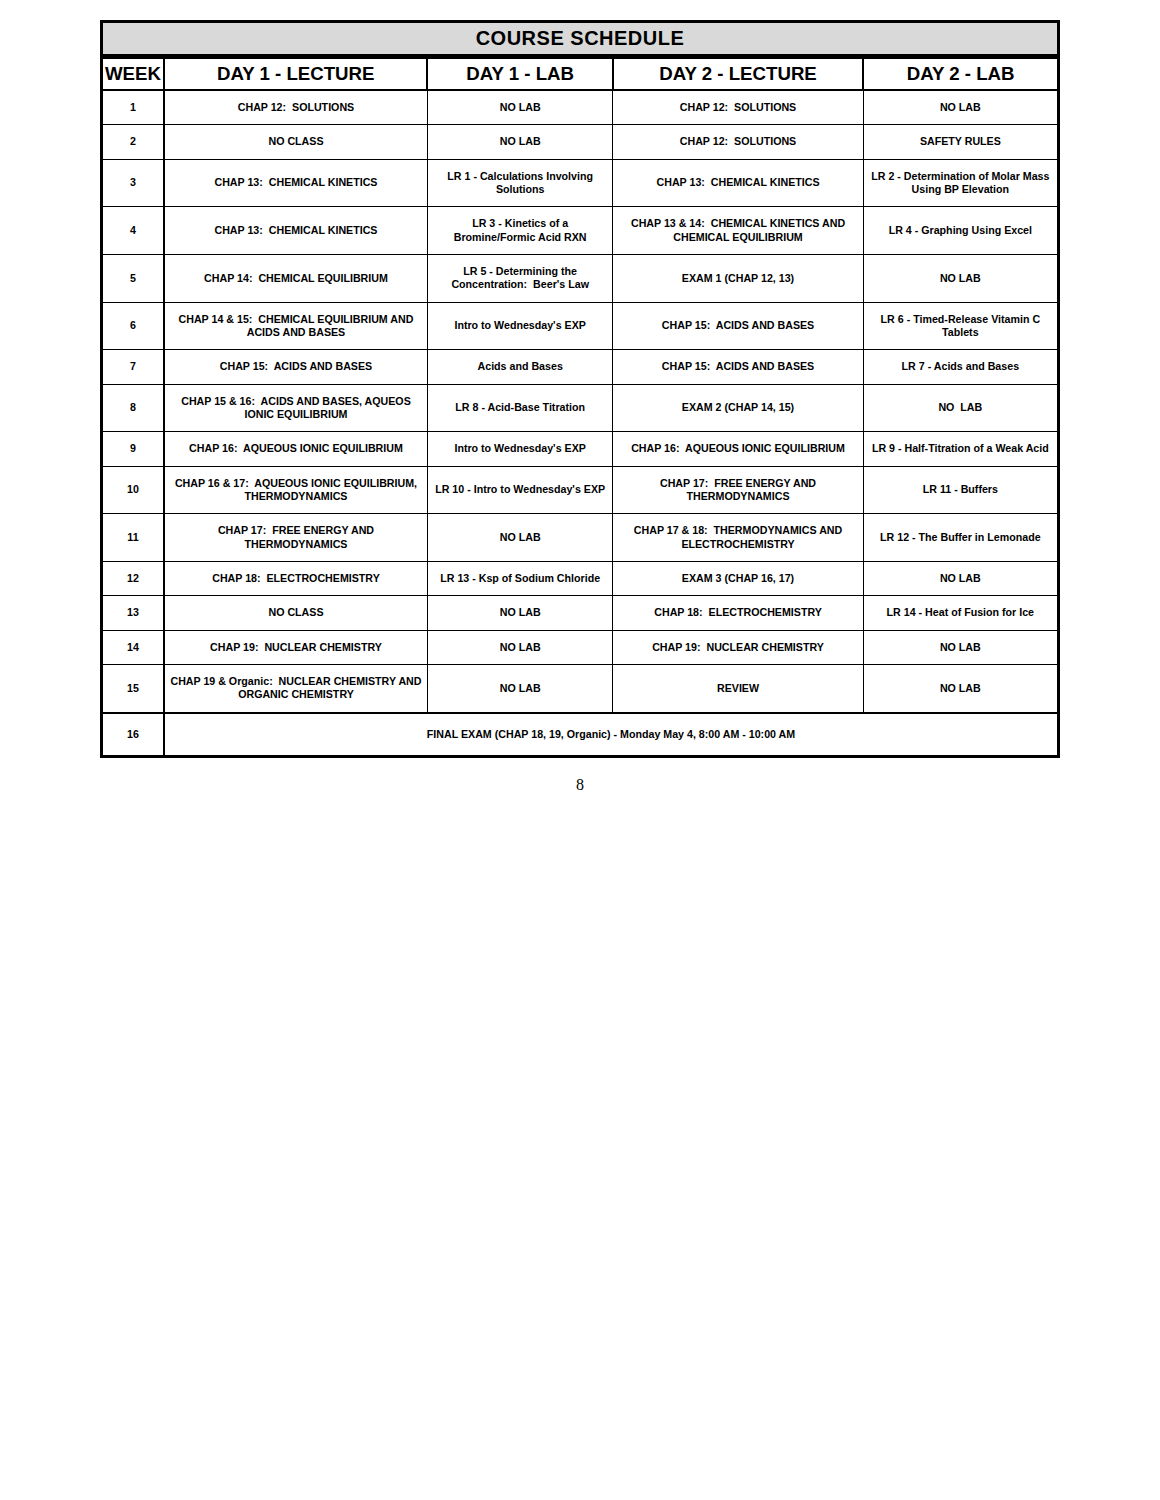COURSE SCHEDULE
| WEEK | DAY 1 - LECTURE | DAY 1 - LAB | DAY 2 - LECTURE | DAY 2 - LAB |
| --- | --- | --- | --- | --- |
| 1 | CHAP 12: SOLUTIONS | NO LAB | CHAP 12: SOLUTIONS | NO LAB |
| 2 | NO CLASS | NO LAB | CHAP 12: SOLUTIONS | SAFETY RULES |
| 3 | CHAP 13: CHEMICAL KINETICS | LR 1 - Calculations Involving Solutions | CHAP 13: CHEMICAL KINETICS | LR 2 - Determination of Molar Mass Using BP Elevation |
| 4 | CHAP 13: CHEMICAL KINETICS | LR 3 - Kinetics of a Bromine/Formic Acid RXN | CHAP 13 & 14: CHEMICAL KINETICS AND CHEMICAL EQUILIBRIUM | LR 4 - Graphing Using Excel |
| 5 | CHAP 14: CHEMICAL EQUILIBRIUM | LR 5 - Determining the Concentration: Beer's Law | EXAM 1 (CHAP 12, 13) | NO LAB |
| 6 | CHAP 14 & 15: CHEMICAL EQUILIBRIUM AND ACIDS AND BASES | Intro to Wednesday's EXP | CHAP 15: ACIDS AND BASES | LR 6 - Timed-Release Vitamin C Tablets |
| 7 | CHAP 15: ACIDS AND BASES | Acids and Bases | CHAP 15: ACIDS AND BASES | LR 7 - Acids and Bases |
| 8 | CHAP 15 & 16: ACIDS AND BASES, AQUEOS IONIC EQUILIBRIUM | LR 8 - Acid-Base Titration | EXAM 2 (CHAP 14, 15) | NO LAB |
| 9 | CHAP 16: AQUEOUS IONIC EQUILIBRIUM | Intro to Wednesday's EXP | CHAP 16: AQUEOUS IONIC EQUILIBRIUM | LR 9 - Half-Titration of a Weak Acid |
| 10 | CHAP 16 & 17: AQUEOUS IONIC EQUILIBRIUM, THERMODYNAMICS | LR 10 - Intro to Wednesday's EXP | CHAP 17: FREE ENERGY AND THERMODYNAMICS | LR 11 - Buffers |
| 11 | CHAP 17: FREE ENERGY AND THERMODYNAMICS | NO LAB | CHAP 17 & 18: THERMODYNAMICS AND ELECTROCHEMISTRY | LR 12 - The Buffer in Lemonade |
| 12 | CHAP 18: ELECTROCHEMISTRY | LR 13 - Ksp of Sodium Chloride | EXAM 3 (CHAP 16, 17) | NO LAB |
| 13 | NO CLASS | NO LAB | CHAP 18: ELECTROCHEMISTRY | LR 14 - Heat of Fusion for Ice |
| 14 | CHAP 19: NUCLEAR CHEMISTRY | NO LAB | CHAP 19: NUCLEAR CHEMISTRY | NO LAB |
| 15 | CHAP 19 & Organic: NUCLEAR CHEMISTRY AND ORGANIC CHEMISTRY | NO LAB | REVIEW | NO LAB |
| 16 | FINAL EXAM (CHAP 18, 19, Organic) - Monday May 4, 8:00 AM - 10:00 AM |
8